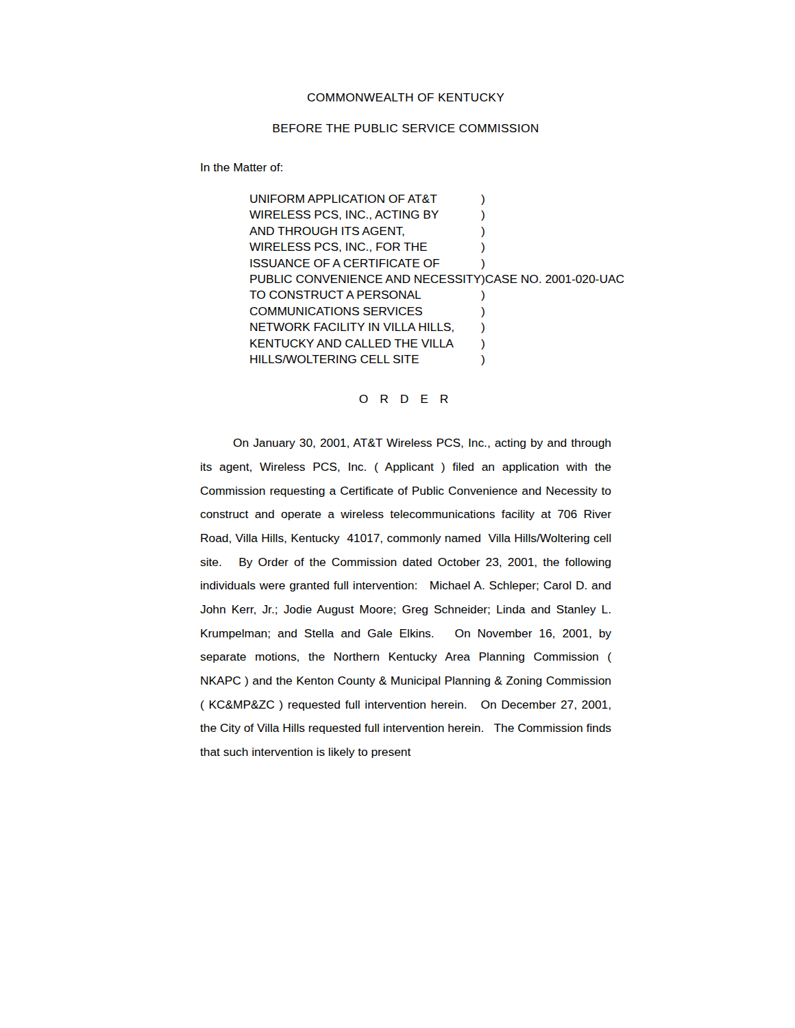COMMONWEALTH OF KENTUCKY
BEFORE THE PUBLIC SERVICE COMMISSION
In the Matter of:
| UNIFORM APPLICATION OF AT&T | ) | |
| WIRELESS PCS, INC., ACTING BY | ) | |
| AND THROUGH ITS AGENT, | ) | |
| WIRELESS PCS, INC., FOR THE | ) | |
| ISSUANCE OF A CERTIFICATE OF | ) | |
| PUBLIC CONVENIENCE AND NECESSITY | ) | CASE NO. 2001-020-UAC |
| TO CONSTRUCT A PERSONAL | ) | |
| COMMUNICATIONS SERVICES | ) | |
| NETWORK FACILITY IN VILLA HILLS, | ) | |
| KENTUCKY AND CALLED THE VILLA | ) | |
| HILLS/WOLTERING CELL SITE | ) | |
O R D E R
On January 30, 2001, AT&T Wireless PCS, Inc., acting by and through its agent, Wireless PCS, Inc. ( Applicant ) filed an application with the Commission requesting a Certificate of Public Convenience and Necessity to construct and operate a wireless telecommunications facility at 706 River Road, Villa Hills, Kentucky 41017, commonly named Villa Hills/Woltering cell site. By Order of the Commission dated October 23, 2001, the following individuals were granted full intervention: Michael A. Schleper; Carol D. and John Kerr, Jr.; Jodie August Moore; Greg Schneider; Linda and Stanley L. Krumpelman; and Stella and Gale Elkins. On November 16, 2001, by separate motions, the Northern Kentucky Area Planning Commission ( NKAPC ) and the Kenton County & Municipal Planning & Zoning Commission ( KC&MP&ZC ) requested full intervention herein. On December 27, 2001, the City of Villa Hills requested full intervention herein. The Commission finds that such intervention is likely to present